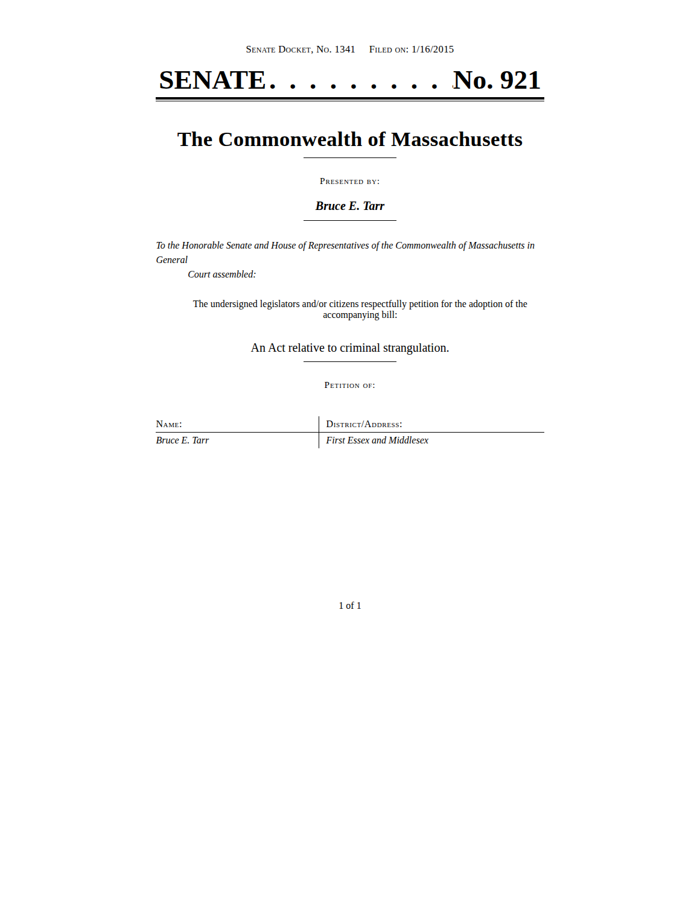Senate Docket, No. 1341 Filed on: 1/16/2015
SENATE . . . . . . . . . . . . . . . No. 921
The Commonwealth of Massachusetts
Presented by:
Bruce E. Tarr
To the Honorable Senate and House of Representatives of the Commonwealth of Massachusetts in General Court assembled:
The undersigned legislators and/or citizens respectfully petition for the adoption of the accompanying bill:
An Act relative to criminal strangulation.
Petition of:
| Name: | District/Address: |
| --- | --- |
| Bruce E. Tarr | First Essex and Middlesex |
1 of 1